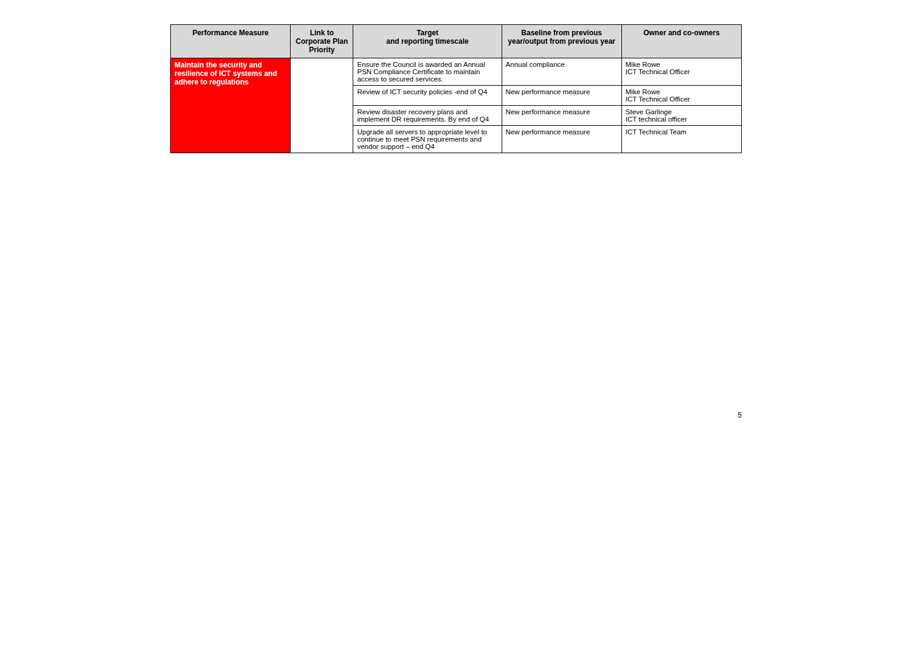| Performance Measure | Link to Corporate Plan Priority | Target and reporting timescale | Baseline from previous year/output from previous year | Owner and co-owners |
| --- | --- | --- | --- | --- |
| Maintain the security and resilience of ICT systems and adhere to regulations | | Ensure the Council is awarded an Annual PSN Compliance Certificate to maintain access to secured services. | Annual compliance | Mike Rowe ICT Technical Officer |
| Review of ICT security policies -end of Q4 | New performance measure | Mike Rowe ICT Technical Officer |
| Review disaster recovery plans and implement DR requirements. By end of Q4 | New performance measure | Steve Garlinge ICT technical officer |
| Upgrade all servers to appropriate level to continue to meet PSN requirements and vendor support – end Q4 | New performance measure | ICT Technical Team |
5